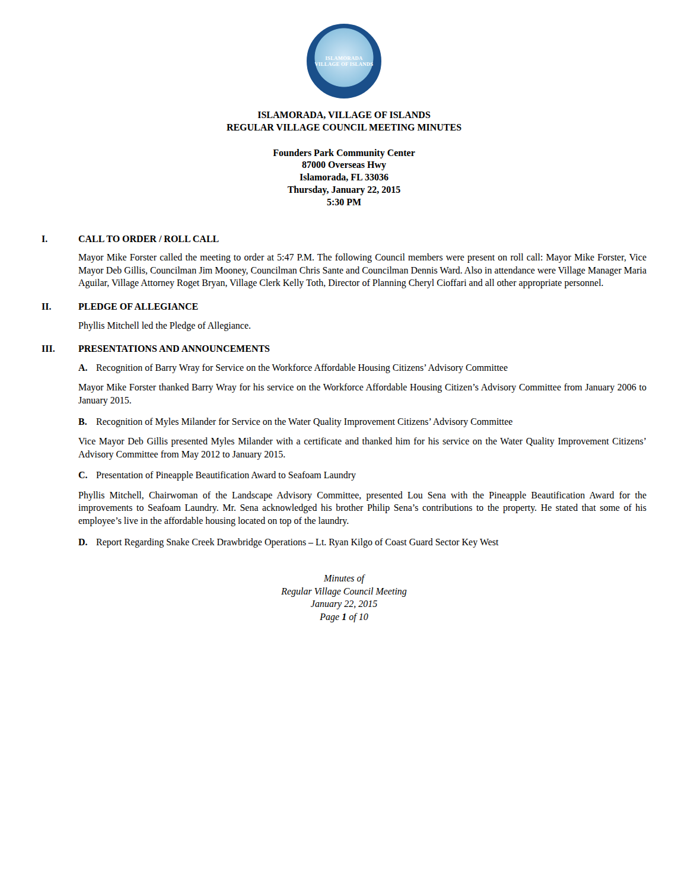ISLAMORADA, VILLAGE OF ISLANDS REGULAR VILLAGE COUNCIL MEETING MINUTES
Founders Park Community Center 87000 Overseas Hwy Islamorada, FL 33036 Thursday, January 22, 2015 5:30 PM
I. CALL TO ORDER / ROLL CALL
Mayor Mike Forster called the meeting to order at 5:47 P.M. The following Council members were present on roll call: Mayor Mike Forster, Vice Mayor Deb Gillis, Councilman Jim Mooney, Councilman Chris Sante and Councilman Dennis Ward. Also in attendance were Village Manager Maria Aguilar, Village Attorney Roget Bryan, Village Clerk Kelly Toth, Director of Planning Cheryl Cioffari and all other appropriate personnel.
II. PLEDGE OF ALLEGIANCE
Phyllis Mitchell led the Pledge of Allegiance.
III. PRESENTATIONS AND ANNOUNCEMENTS
A. Recognition of Barry Wray for Service on the Workforce Affordable Housing Citizens’ Advisory Committee
Mayor Mike Forster thanked Barry Wray for his service on the Workforce Affordable Housing Citizen’s Advisory Committee from January 2006 to January 2015.
B. Recognition of Myles Milander for Service on the Water Quality Improvement Citizens’ Advisory Committee
Vice Mayor Deb Gillis presented Myles Milander with a certificate and thanked him for his service on the Water Quality Improvement Citizens’ Advisory Committee from May 2012 to January 2015.
C. Presentation of Pineapple Beautification Award to Seafoam Laundry
Phyllis Mitchell, Chairwoman of the Landscape Advisory Committee, presented Lou Sena with the Pineapple Beautification Award for the improvements to Seafoam Laundry. Mr. Sena acknowledged his brother Philip Sena’s contributions to the property. He stated that some of his employee’s live in the affordable housing located on top of the laundry.
D. Report Regarding Snake Creek Drawbridge Operations – Lt. Ryan Kilgo of Coast Guard Sector Key West
Minutes of Regular Village Council Meeting January 22, 2015 Page 1 of 10